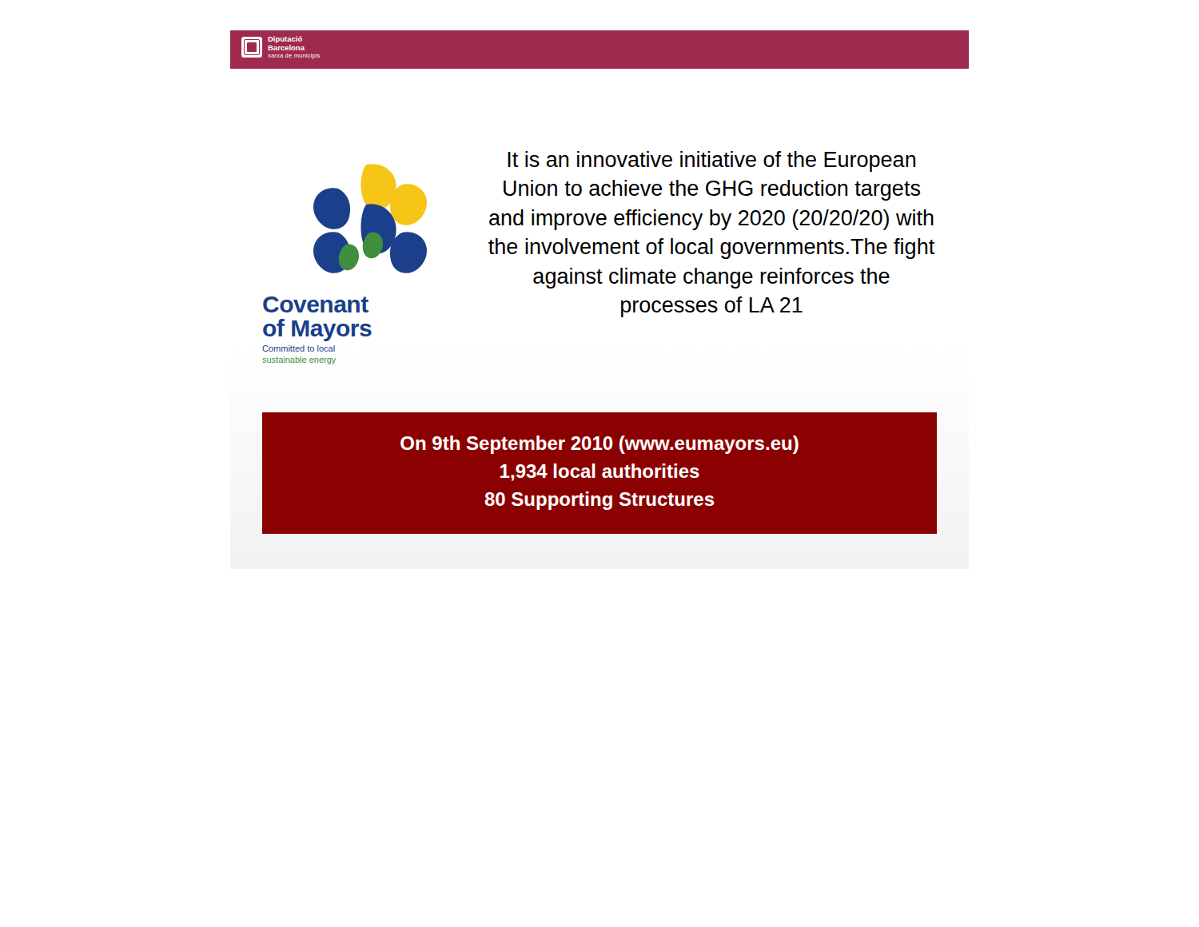Diputació Barcelona xarxa de municipis
Covenant
of Mayors
Committed to local
sustainable energy
It is an innovative initiative of the European Union to achieve the GHG reduction targets and improve efficiency by 2020 (20/20/20) with the involvement of local governments.The fight against climate change reinforces the processes of LA 21
On 9th September 2010 (www.eumayors.eu)
1,934 local authorities
80 Supporting Structures